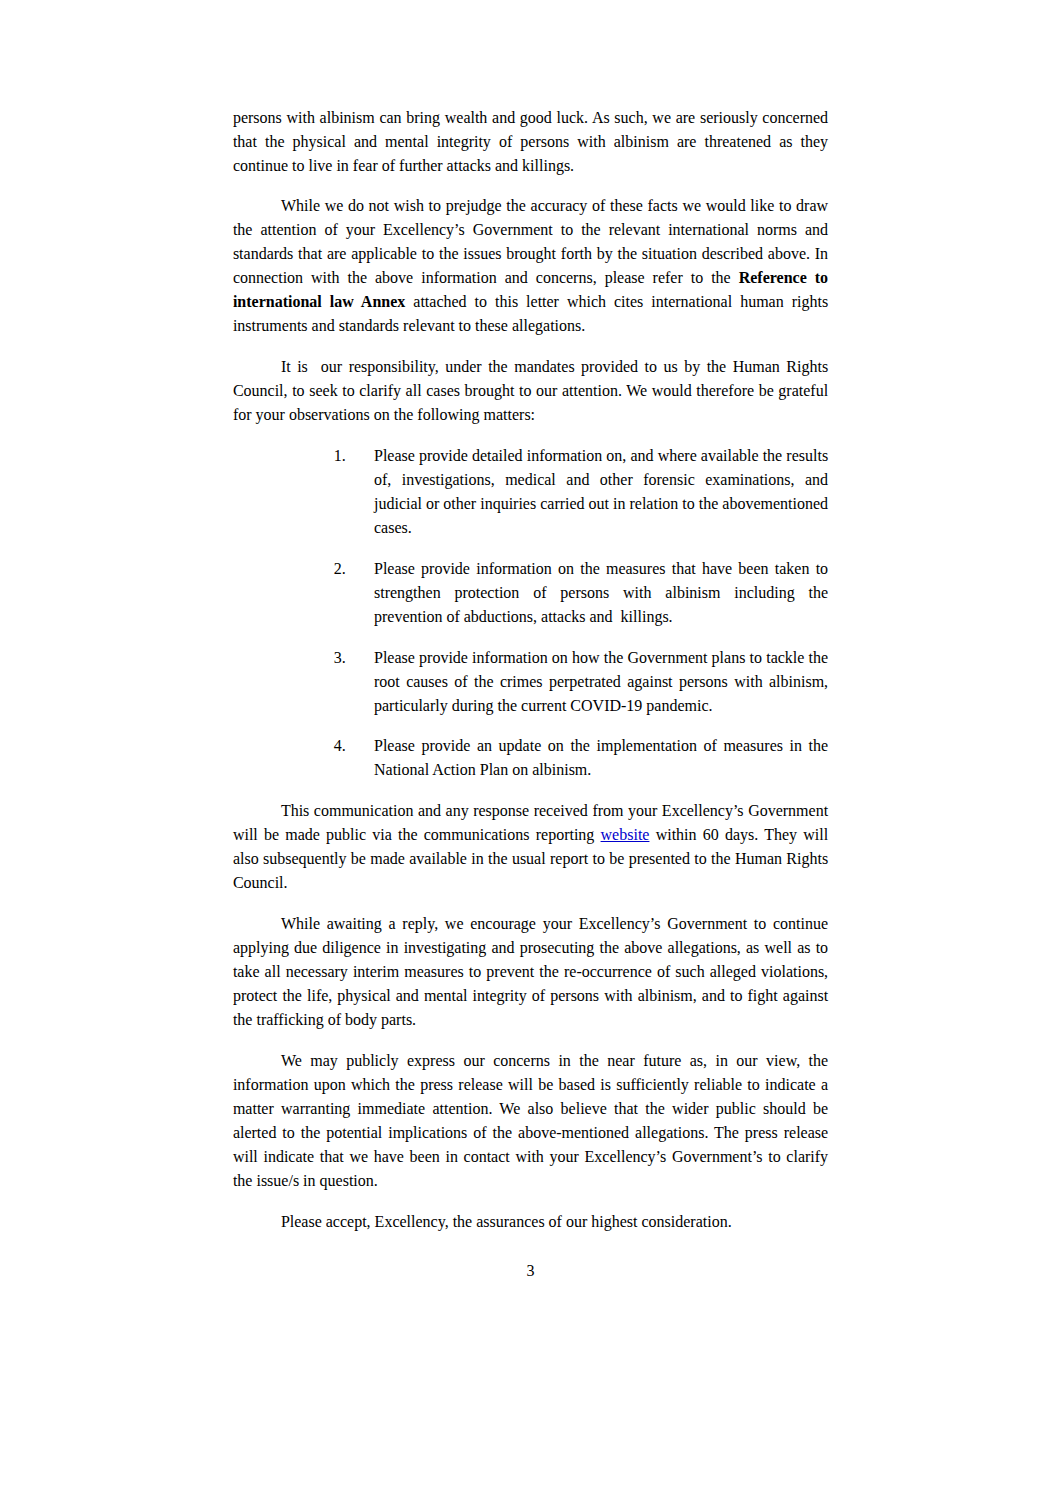persons with albinism can bring wealth and good luck. As such, we are seriously concerned that the physical and mental integrity of persons with albinism are threatened as they continue to live in fear of further attacks and killings.
While we do not wish to prejudge the accuracy of these facts we would like to draw the attention of your Excellency’s Government to the relevant international norms and standards that are applicable to the issues brought forth by the situation described above. In connection with the above information and concerns, please refer to the Reference to international law Annex attached to this letter which cites international human rights instruments and standards relevant to these allegations.
It is our responsibility, under the mandates provided to us by the Human Rights Council, to seek to clarify all cases brought to our attention. We would therefore be grateful for your observations on the following matters:
1. Please provide detailed information on, and where available the results of, investigations, medical and other forensic examinations, and judicial or other inquiries carried out in relation to the abovementioned cases.
2. Please provide information on the measures that have been taken to strengthen protection of persons with albinism including the prevention of abductions, attacks and killings.
3. Please provide information on how the Government plans to tackle the root causes of the crimes perpetrated against persons with albinism, particularly during the current COVID-19 pandemic.
4. Please provide an update on the implementation of measures in the National Action Plan on albinism.
This communication and any response received from your Excellency’s Government will be made public via the communications reporting website within 60 days. They will also subsequently be made available in the usual report to be presented to the Human Rights Council.
While awaiting a reply, we encourage your Excellency’s Government to continue applying due diligence in investigating and prosecuting the above allegations, as well as to take all necessary interim measures to prevent the re-occurrence of such alleged violations, protect the life, physical and mental integrity of persons with albinism, and to fight against the trafficking of body parts.
We may publicly express our concerns in the near future as, in our view, the information upon which the press release will be based is sufficiently reliable to indicate a matter warranting immediate attention. We also believe that the wider public should be alerted to the potential implications of the above-mentioned allegations. The press release will indicate that we have been in contact with your Excellency’s Government’s to clarify the issue/s in question.
Please accept, Excellency, the assurances of our highest consideration.
3